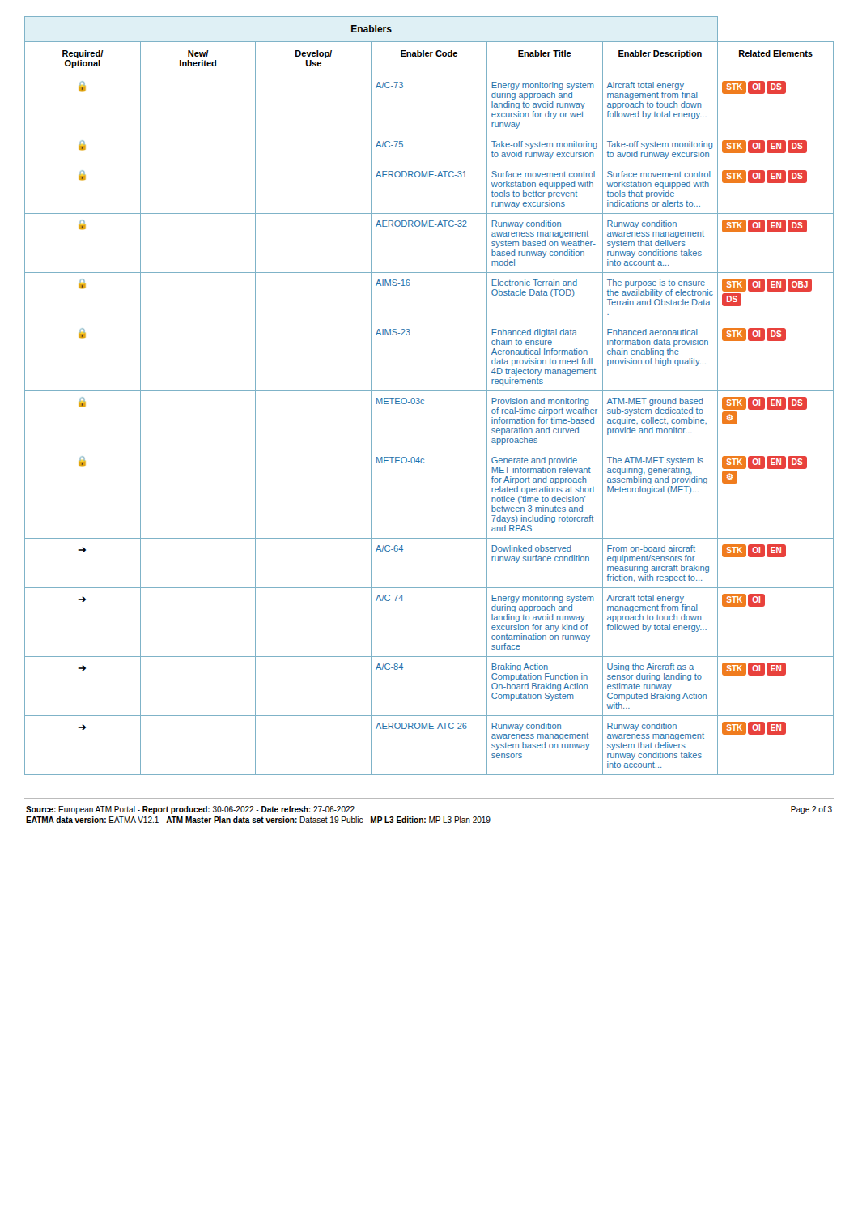| Enablers |
| --- |
| Required/ Optional | New/ Inherited | Develop/ Use | Enabler Code | Enabler Title | Enabler Description | Related Elements |
| 🔒 | | | A/C-73 | Energy monitoring system during approach and landing to avoid runway excursion for dry or wet runway | Aircraft total energy management from final approach to touch down followed by total energy... | STK OI DS |
| 🔒 | | | A/C-75 | Take-off system monitoring to avoid runway excursion | Take-off system monitoring to avoid runway excursion | STK OI EN DS |
| 🔒 | | | AERODROME-ATC-31 | Surface movement control workstation equipped with tools to better prevent runway excursions | Surface movement control workstation equipped with tools that provide indications or alerts to... | STK OI EN DS |
| 🔒 | | | AERODROME-ATC-32 | Runway condition awareness management system based on weather-based runway condition model | Runway condition awareness management system that delivers runway conditions takes into account a... | STK OI EN DS |
| 🔒 | | | AIMS-16 | Electronic Terrain and Obstacle Data (TOD) | The purpose is to ensure the availability of electronic Terrain and Obstacle Data . | STK OI EN OBJ DS |
| 🔒 | | | AIMS-23 | Enhanced digital data chain to ensure Aeronautical Information data provision to meet full 4D trajectory management requirements | Enhanced aeronautical information data provision chain enabling the provision of high quality... | STK OI DS |
| 🔒 | | | METEO-03c | Provision and monitoring of real-time airport weather information for time-based separation and curved approaches | ATM-MET ground based sub-system dedicated to acquire, collect, combine, provide and monitor... | STK OI EN DS ⚙ |
| 🔒 | | | METEO-04c | Generate and provide MET information relevant for Airport and approach related operations at short notice ('time to decision' between 3 minutes and 7days) including rotorcraft and RPAS | The ATM-MET system is acquiring, generating, assembling and providing Meteorological (MET)... | STK OI EN DS ⚙ |
| ➔ | | | A/C-64 | Dowlinked observed runway surface condition | From on-board aircraft equipment/sensors for measuring aircraft braking friction, with respect to... | STK OI EN |
| ➔ | | | A/C-74 | Energy monitoring system during approach and landing to avoid runway excursion for any kind of contamination on runway surface | Aircraft total energy management from final approach to touch down followed by total energy... | STK OI |
| ➔ | | | A/C-84 | Braking Action Computation Function in On-board Braking Action Computation System | Using the Aircraft as a sensor during landing to estimate runway Computed Braking Action with... | STK OI EN |
| ➔ | | | AERODROME-ATC-26 | Runway condition awareness management system based on runway sensors | Runway condition awareness management system that delivers runway conditions takes into account... | STK OI EN |
| Source: European ATM Portal - Report produced: 30-06-2022 - Date refresh: 27-06-2022 | Page 2 of 3 |
| EATMA data version: EATMA V12.1 - ATM Master Plan data set version: Dataset 19 Public - MP L3 Edition: MP L3 Plan 2019 | |